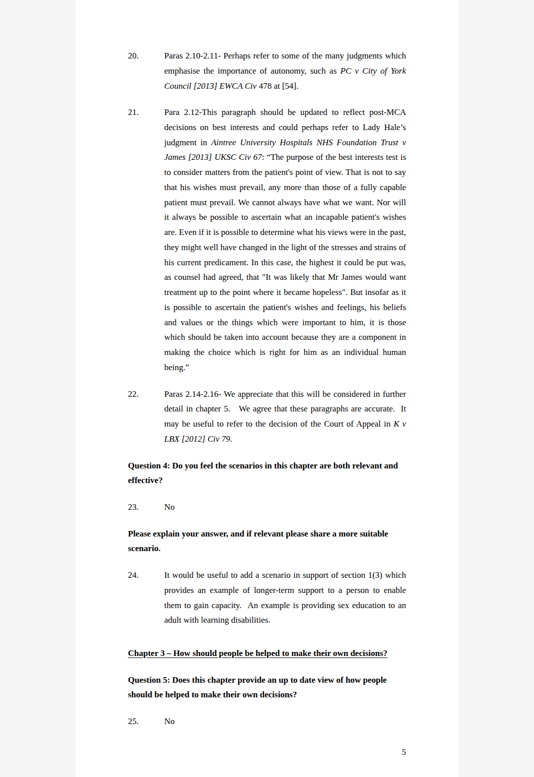20. Paras 2.10-2.11- Perhaps refer to some of the many judgments which emphasise the importance of autonomy, such as PC v City of York Council [2013] EWCA Civ 478 at [54].
21. Para 2.12-This paragraph should be updated to reflect post-MCA decisions on best interests and could perhaps refer to Lady Hale’s judgment in Aintree University Hospitals NHS Foundation Trust v James [2013] UKSC Civ 67: “The purpose of the best interests test is to consider matters from the patient's point of view. That is not to say that his wishes must prevail, any more than those of a fully capable patient must prevail. We cannot always have what we want. Nor will it always be possible to ascertain what an incapable patient's wishes are. Even if it is possible to determine what his views were in the past, they might well have changed in the light of the stresses and strains of his current predicament. In this case, the highest it could be put was, as counsel had agreed, that "It was likely that Mr James would want treatment up to the point where it became hopeless". But insofar as it is possible to ascertain the patient's wishes and feelings, his beliefs and values or the things which were important to him, it is those which should be taken into account because they are a component in making the choice which is right for him as an individual human being.”
22. Paras 2.14-2.16- We appreciate that this will be considered in further detail in chapter 5. We agree that these paragraphs are accurate. It may be useful to refer to the decision of the Court of Appeal in K v LBX [2012] Civ 79.
Question 4: Do you feel the scenarios in this chapter are both relevant and effective?
23. No
Please explain your answer, and if relevant please share a more suitable scenario.
24. It would be useful to add a scenario in support of section 1(3) which provides an example of longer-term support to a person to enable them to gain capacity. An example is providing sex education to an adult with learning disabilities.
Chapter 3 – How should people be helped to make their own decisions?
Question 5: Does this chapter provide an up to date view of how people should be helped to make their own decisions?
25. No
5